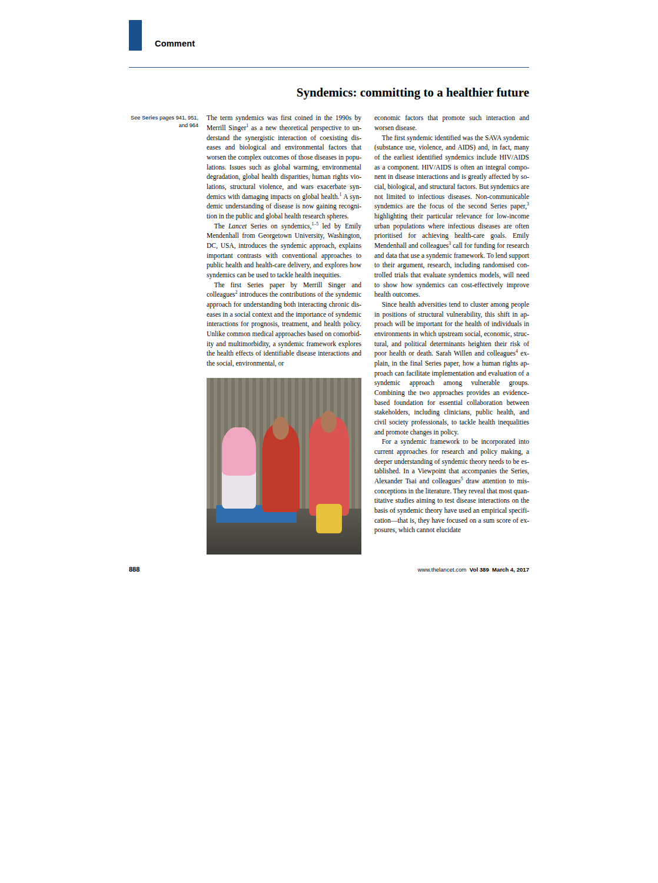Comment
Syndemics: committing to a healthier future
See Series pages 941, 951,
and 964
The term syndemics was first coined in the 1990s by Merrill Singer1 as a new theoretical perspective to understand the synergistic interaction of coexisting diseases and biological and environmental factors that worsen the complex outcomes of those diseases in populations. Issues such as global warming, environmental degradation, global health disparities, human rights violations, structural violence, and wars exacerbate syndemics with damaging impacts on global health.1 A syndemic understanding of disease is now gaining recognition in the public and global health research spheres.
The Lancet Series on syndemics,1–5 led by Emily Mendenhall from Georgetown University, Washington, DC, USA, introduces the syndemic approach, explains important contrasts with conventional approaches to public health and health-care delivery, and explores how syndemics can be used to tackle health inequities.
The first Series paper by Merrill Singer and colleagues2 introduces the contributions of the syndemic approach for understanding both interacting chronic diseases in a social context and the importance of syndemic interactions for prognosis, treatment, and health policy. Unlike common medical approaches based on comorbidity and multimorbidity, a syndemic framework explores the health effects of identifiable disease interactions and the social, environmental, or
GMB Akash/Panos
economic factors that promote such interaction and worsen disease.
The first syndemic identified was the SAVA syndemic (substance use, violence, and AIDS) and, in fact, many of the earliest identified syndemics include HIV/AIDS as a component. HIV/AIDS is often an integral component in disease interactions and is greatly affected by social, biological, and structural factors. But syndemics are not limited to infectious diseases. Non-communicable syndemics are the focus of the second Series paper,3 highlighting their particular relevance for low-income urban populations where infectious diseases are often prioritised for achieving health-care goals. Emily Mendenhall and colleagues3 call for funding for research and data that use a syndemic framework. To lend support to their argument, research, including randomised controlled trials that evaluate syndemics models, will need to show how syndemics can cost-effectively improve health outcomes.
Since health adversities tend to cluster among people in positions of structural vulnerability, this shift in approach will be important for the health of individuals in environments in which upstream social, economic, structural, and political determinants heighten their risk of poor health or death. Sarah Willen and colleagues4 explain, in the final Series paper, how a human rights approach can facilitate implementation and evaluation of a syndemic approach among vulnerable groups. Combining the two approaches provides an evidence-based foundation for essential collaboration between stakeholders, including clinicians, public health, and civil society professionals, to tackle health inequalities and promote changes in policy.
For a syndemic framework to be incorporated into current approaches for research and policy making, a deeper understanding of syndemic theory needs to be established. In a Viewpoint that accompanies the Series, Alexander Tsai and colleagues5 draw attention to misconceptions in the literature. They reveal that most quantitative studies aiming to test disease interactions on the basis of syndemic theory have used an empirical specification—that is, they have focused on a sum score of exposures, which cannot elucidate
888
www.thelancet.com Vol 389 March 4, 2017